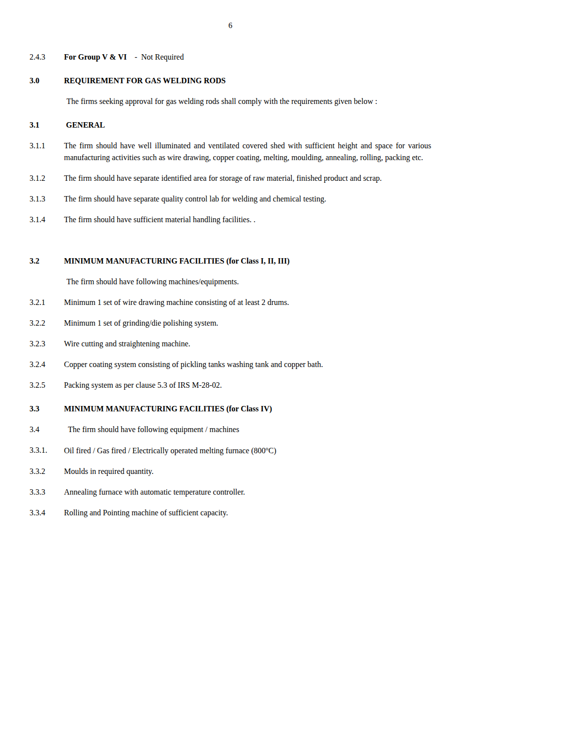6
2.4.3
For Group V & VI - Not Required
3.0
REQUIREMENT FOR GAS WELDING RODS
The firms seeking approval for gas welding rods shall comply with the requirements given below :
3.1
GENERAL
3.1.1
The firm should have well illuminated and ventilated covered shed with sufficient height and space for various manufacturing activities such as wire drawing, copper coating, melting, moulding, annealing, rolling, packing etc.
3.1.2
The firm should have separate identified area for storage of raw material, finished product and scrap.
3.1.3
The firm should have separate quality control lab for welding and chemical testing.
3.1.4
The firm should have sufficient material handling facilities. .
3.2
MINIMUM MANUFACTURING FACILITIES (for Class I, II, III)
The firm should have following machines/equipments.
3.2.1
Minimum 1 set of wire drawing machine consisting of at least 2 drums.
3.2.2
Minimum 1 set of grinding/die polishing system.
3.2.3
Wire cutting and straightening machine.
3.2.4
Copper coating system consisting of pickling tanks washing tank and copper bath.
3.2.5
Packing system as per clause 5.3 of IRS M-28-02.
3.3
MINIMUM MANUFACTURING FACILITIES (for Class IV)
3.4
The firm should have following equipment / machines
3.3.1.
Oil fired / Gas fired / Electrically operated melting furnace (800oC)
3.3.2
Moulds in required quantity.
3.3.3
Annealing furnace with automatic temperature controller.
3.3.4
Rolling and Pointing machine of sufficient capacity.